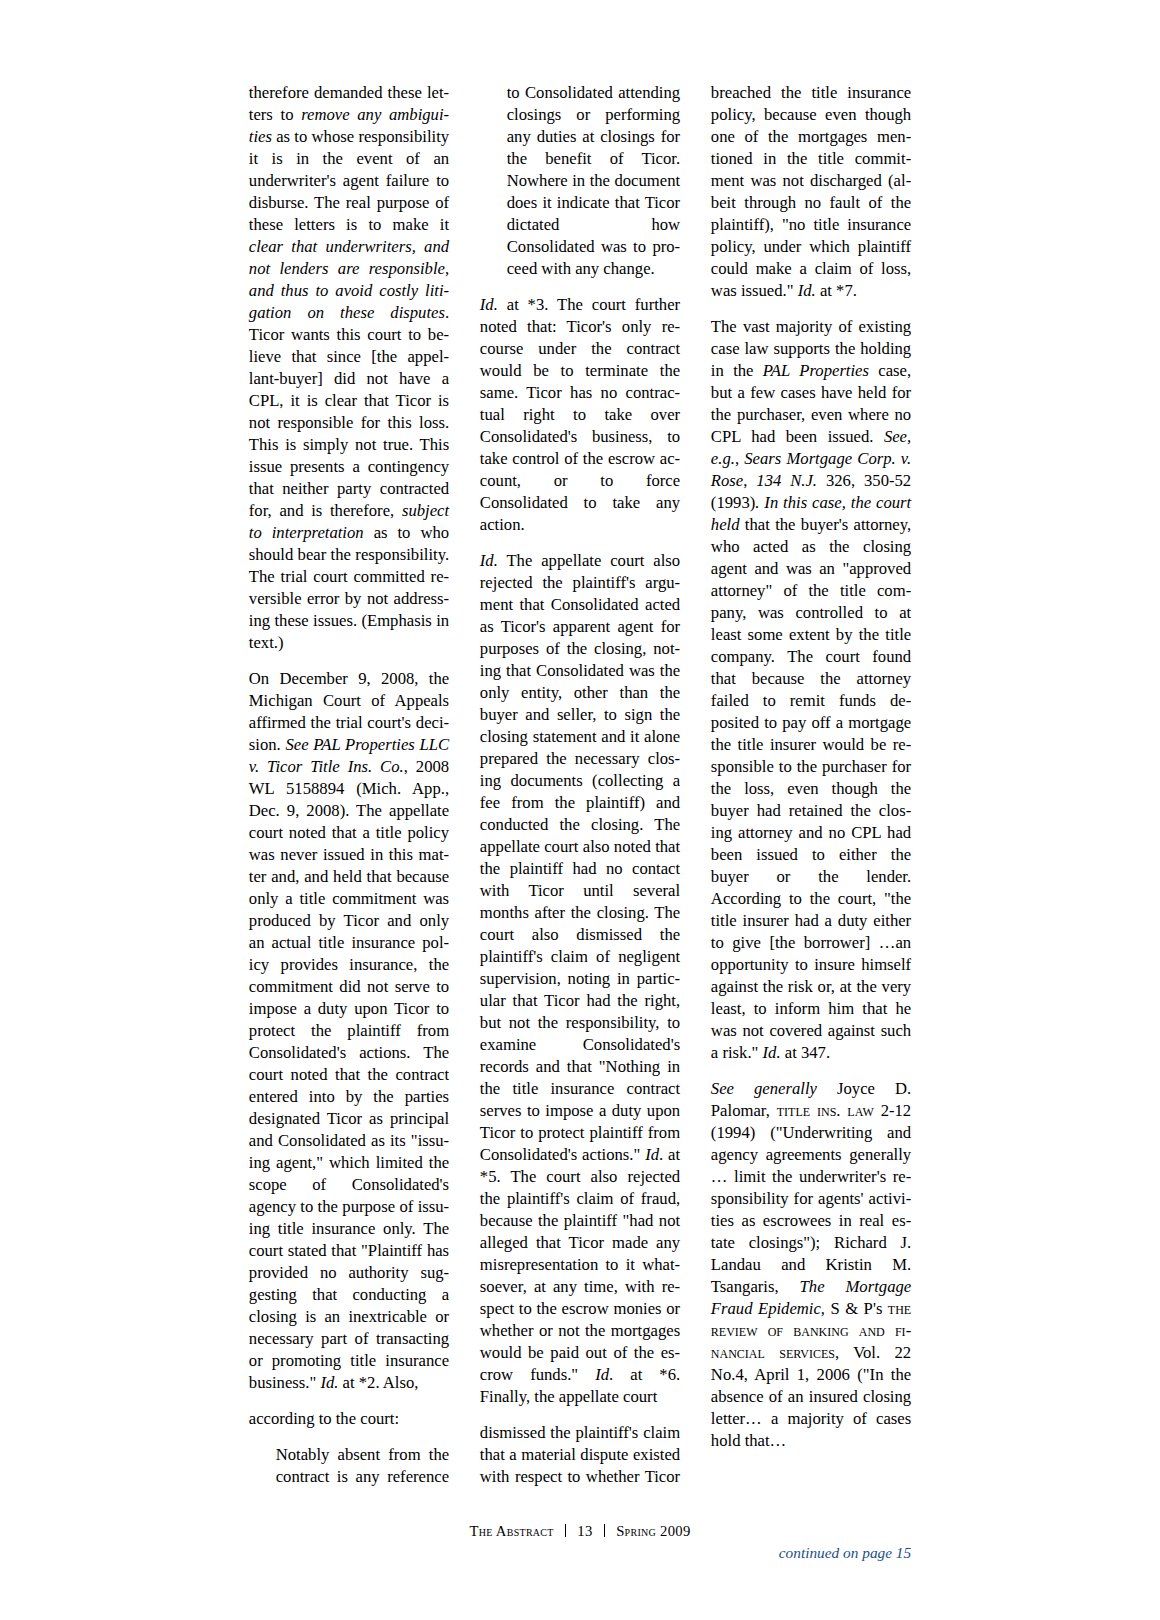therefore demanded these letters to remove any ambiguities as to whose responsibility it is in the event of an underwriter's agent failure to disburse. The real purpose of these letters is to make it clear that underwriters, and not lenders are responsible, and thus to avoid costly litigation on these disputes. Ticor wants this court to believe that since [the appellant-buyer] did not have a CPL, it is clear that Ticor is not responsible for this loss. This is simply not true. This issue presents a contingency that neither party contracted for, and is therefore, subject to interpretation as to who should bear the responsibility. The trial court committed reversible error by not addressing these issues. (Emphasis in text.)
On December 9, 2008, the Michigan Court of Appeals affirmed the trial court's decision. See PAL Properties LLC v. Ticor Title Ins. Co., 2008 WL 5158894 (Mich. App., Dec. 9, 2008). The appellate court noted that a title policy was never issued in this matter and, and held that because only a title commitment was produced by Ticor and only an actual title insurance policy provides insurance, the commitment did not serve to impose a duty upon Ticor to protect the plaintiff from Consolidated's actions. The court noted that the contract entered into by the parties designated Ticor as principal and Consolidated as its "issuing agent," which limited the scope of Consolidated's agency to the purpose of issuing title insurance only. The court stated that "Plaintiff has provided no authority suggesting that conducting a closing is an inextricable or necessary part of transacting or promoting title insurance business." Id. at *2. Also,
according to the court:
Notably absent from the contract is any reference to Consolidated attending closings or performing any duties at closings for the benefit of Ticor. Nowhere in the document does it indicate that Ticor dictated how Consolidated was to proceed with any change.
Id. at *3. The court further noted that: Ticor's only recourse under the contract would be to terminate the same. Ticor has no contractual right to take over Consolidated's business, to take control of the escrow account, or to force Consolidated to take any action.
Id. The appellate court also rejected the plaintiff's argument that Consolidated acted as Ticor's apparent agent for purposes of the closing, noting that Consolidated was the only entity, other than the buyer and seller, to sign the closing statement and it alone prepared the necessary closing documents (collecting a fee from the plaintiff) and conducted the closing. The appellate court also noted that the plaintiff had no contact with Ticor until several months after the closing. The court also dismissed the plaintiff's claim of negligent supervision, noting in particular that Ticor had the right, but not the responsibility, to examine Consolidated's records and that "Nothing in the title insurance contract serves to impose a duty upon Ticor to protect plaintiff from Consolidated's actions." Id. at *5. The court also rejected the plaintiff's claim of fraud, because the plaintiff "had not alleged that Ticor made any misrepresentation to it whatsoever, at any time, with respect to the escrow monies or whether or not the mortgages would be paid out of the escrow funds." Id. at *6. Finally, the appellate court
dismissed the plaintiff's claim that a material dispute existed with respect to whether Ticor breached the title insurance policy, because even though one of the mortgages mentioned in the title commitment was not discharged (albeit through no fault of the plaintiff), "no title insurance policy, under which plaintiff could make a claim of loss, was issued." Id. at *7.
The vast majority of existing case law supports the holding in the PAL Properties case, but a few cases have held for the purchaser, even where no CPL had been issued. See, e.g., Sears Mortgage Corp. v. Rose, 134 N.J. 326, 350-52 (1993). In this case, the court held that the buyer's attorney, who acted as the closing agent and was an "approved attorney" of the title company, was controlled to at least some extent by the title company. The court found that because the attorney failed to remit funds deposited to pay off a mortgage the title insurer would be responsible to the purchaser for the loss, even though the buyer had retained the closing attorney and no CPL had been issued to either the buyer or the lender. According to the court, "the title insurer had a duty either to give [the borrower] …an opportunity to insure himself against the risk or, at the very least, to inform him that he was not covered against such a risk." Id. at 347.
See generally Joyce D. Palomar, title ins. law 2-12 (1994) ("Underwriting and agency agreements generally … limit the underwriter's responsibility for agents' activities as escrowees in real estate closings"); Richard J. Landau and Kristin M. Tsangaris, The Mortgage Fraud Epidemic, S & P's the review of banking and financial services, Vol. 22 No.4, April 1, 2006 ("In the absence of an insured closing letter… a majority of cases hold that…
The Abstract 13 Spring 2009
continued on page 15